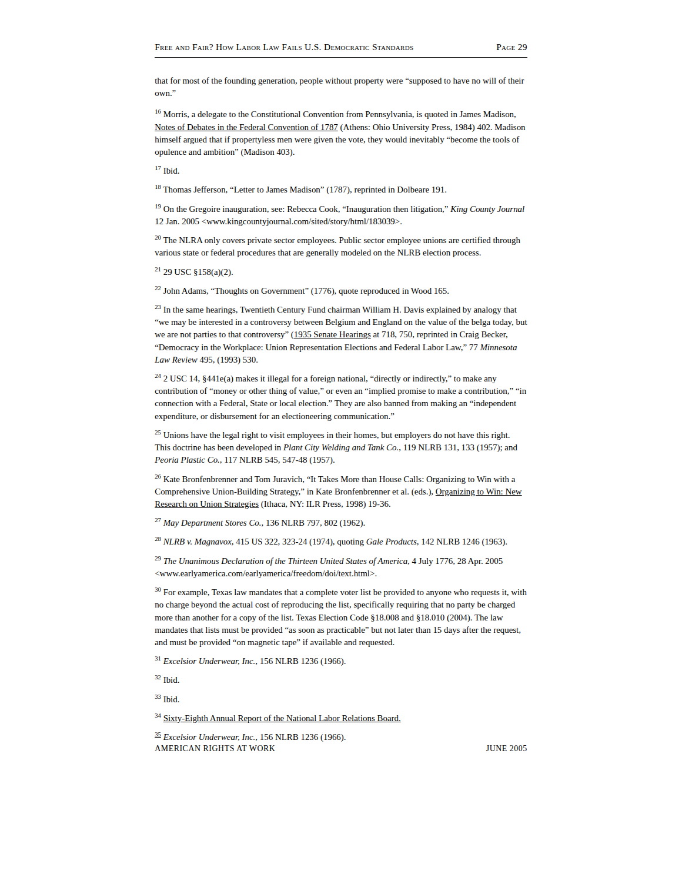Free and Fair? How Labor Law Fails U.S. Democratic Standards Page 29
that for most of the founding generation, people without property were “supposed to have no will of their own.”
16 Morris, a delegate to the Constitutional Convention from Pennsylvania, is quoted in James Madison, Notes of Debates in the Federal Convention of 1787 (Athens: Ohio University Press, 1984) 402. Madison himself argued that if propertyless men were given the vote, they would inevitably “become the tools of opulence and ambition” (Madison 403).
17 Ibid.
18 Thomas Jefferson, “Letter to James Madison” (1787), reprinted in Dolbeare 191.
19 On the Gregoire inauguration, see: Rebecca Cook, “Inauguration then litigation,” King County Journal 12 Jan. 2005 <www.kingcountyjournal.com/sited/story/html/183039>.
20 The NLRA only covers private sector employees. Public sector employee unions are certified through various state or federal procedures that are generally modeled on the NLRB election process.
21 29 USC §158(a)(2).
22 John Adams, “Thoughts on Government” (1776), quote reproduced in Wood 165.
23 In the same hearings, Twentieth Century Fund chairman William H. Davis explained by analogy that “we may be interested in a controversy between Belgium and England on the value of the belga today, but we are not parties to that controversy” (1935 Senate Hearings at 718, 750, reprinted in Craig Becker, “Democracy in the Workplace: Union Representation Elections and Federal Labor Law,” 77 Minnesota Law Review 495, (1993) 530.
24 2 USC 14, §441e(a) makes it illegal for a foreign national, “directly or indirectly,” to make any contribution of “money or other thing of value,” or even an “implied promise to make a contribution,” “in connection with a Federal, State or local election.” They are also banned from making an “independent expenditure, or disbursement for an electioneering communication.”
25 Unions have the legal right to visit employees in their homes, but employers do not have this right. This doctrine has been developed in Plant City Welding and Tank Co., 119 NLRB 131, 133 (1957); and Peoria Plastic Co., 117 NLRB 545, 547-48 (1957).
26 Kate Bronfenbrenner and Tom Juravich, “It Takes More than House Calls: Organizing to Win with a Comprehensive Union-Building Strategy,” in Kate Bronfenbrenner et al. (eds.), Organizing to Win: New Research on Union Strategies (Ithaca, NY: ILR Press, 1998) 19-36.
27 May Department Stores Co., 136 NLRB 797, 802 (1962).
28 NLRB v. Magnavox, 415 US 322, 323-24 (1974), quoting Gale Products, 142 NLRB 1246 (1963).
29 The Unanimous Declaration of the Thirteen United States of America, 4 July 1776, 28 Apr. 2005 <www.earlyamerica.com/earlyamerica/freedom/doi/text.html>.
30 For example, Texas law mandates that a complete voter list be provided to anyone who requests it, with no charge beyond the actual cost of reproducing the list, specifically requiring that no party be charged more than another for a copy of the list. Texas Election Code §18.008 and §18.010 (2004). The law mandates that lists must be provided “as soon as practicable” but not later than 15 days after the request, and must be provided “on magnetic tape” if available and requested.
31 Excelsior Underwear, Inc., 156 NLRB 1236 (1966).
32 Ibid.
33 Ibid.
34 Sixty-Eighth Annual Report of the National Labor Relations Board.
35 Excelsior Underwear, Inc., 156 NLRB 1236 (1966).
AMERICAN RIGHTS AT WORK JUNE 2005